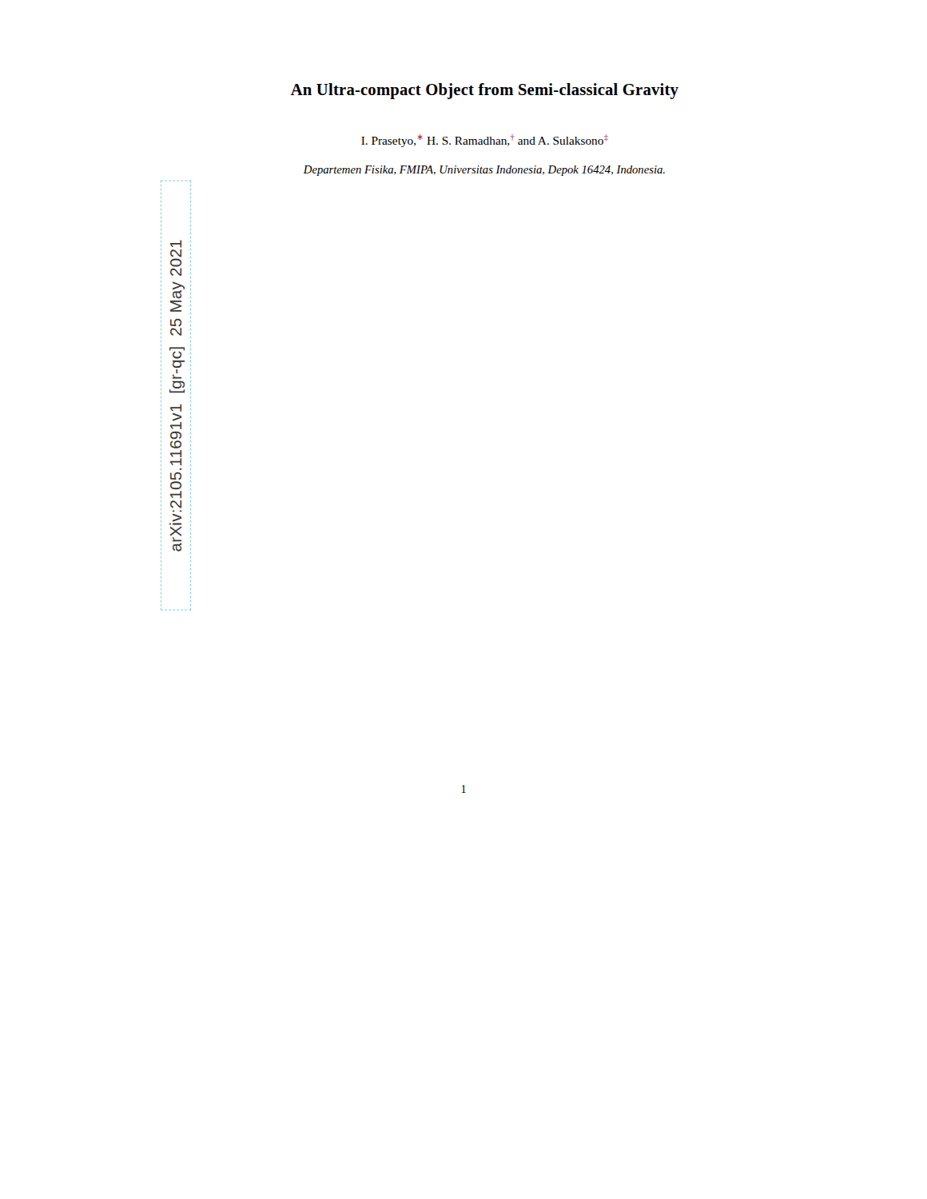arXiv:2105.11691v1 [gr-qc] 25 May 2021
An Ultra-compact Object from Semi-classical Gravity
I. Prasetyo,∗ H. S. Ramadhan,† and A. Sulaksono‡
Departemen Fisika, FMIPA, Universitas Indonesia, Depok 16424, Indonesia.
1